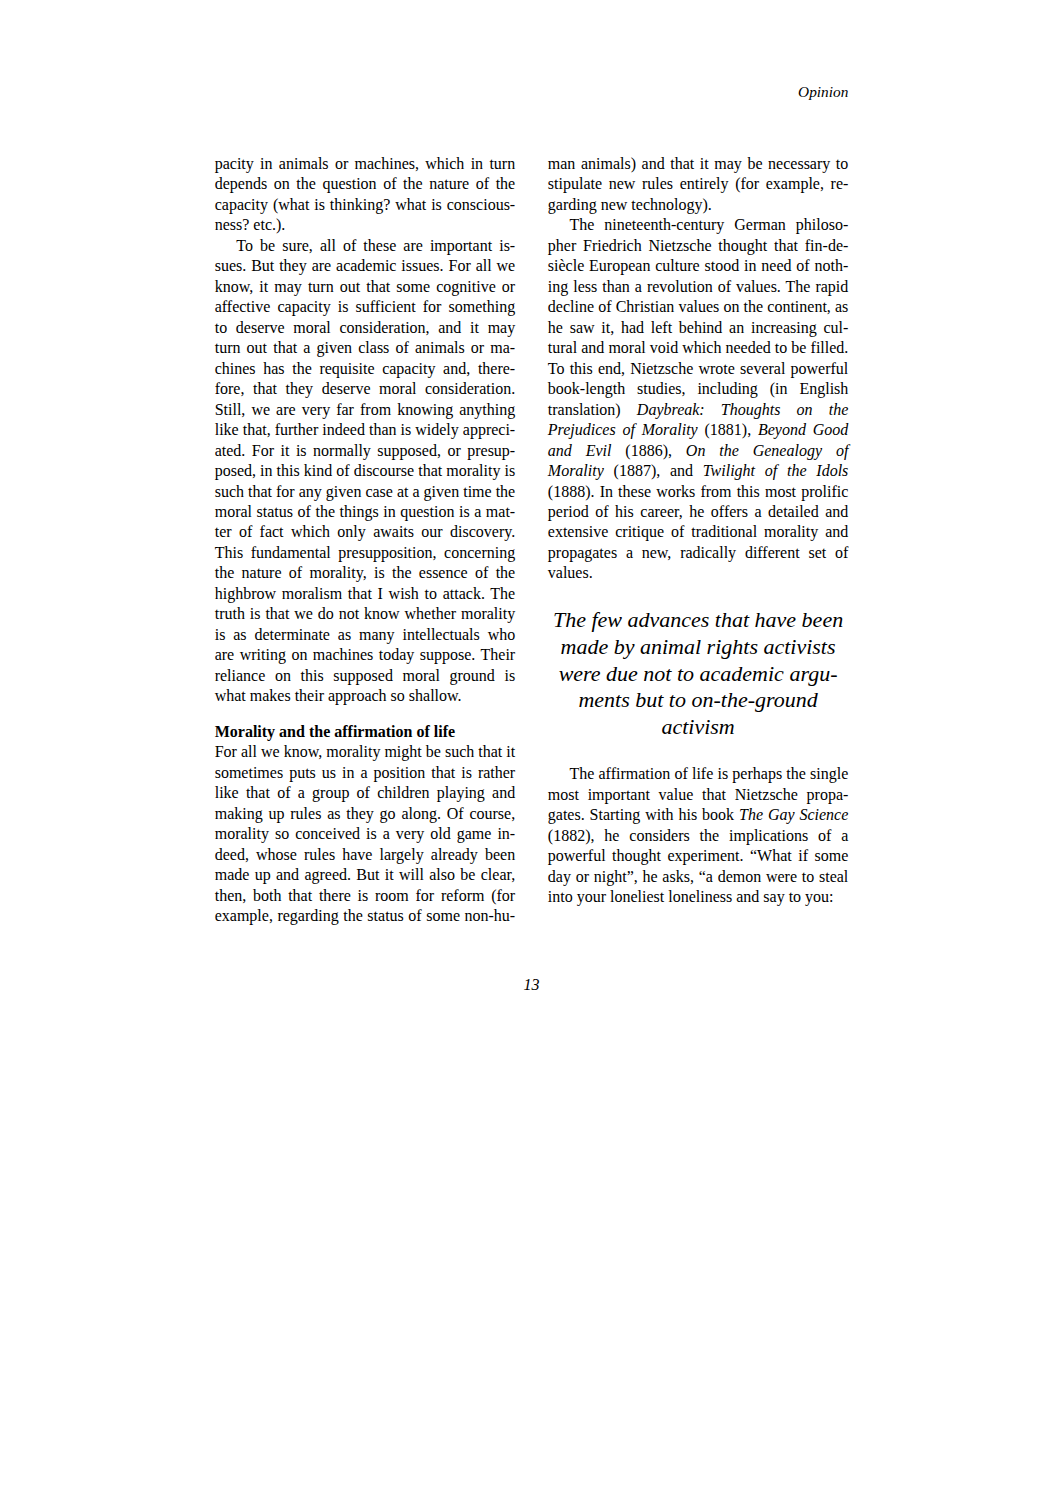Opinion
pacity in animals or machines, which in turn depends on the question of the nature of the capacity (what is thinking? what is consciousness? etc.).
To be sure, all of these are important issues. But they are academic issues. For all we know, it may turn out that some cognitive or affective capacity is sufficient for something to deserve moral consideration, and it may turn out that a given class of animals or machines has the requisite capacity and, therefore, that they deserve moral consideration. Still, we are very far from knowing anything like that, further indeed than is widely appreciated. For it is normally supposed, or presupposed, in this kind of discourse that morality is such that for any given case at a given time the moral status of the things in question is a matter of fact which only awaits our discovery. This fundamental presupposition, concerning the nature of morality, is the essence of the highbrow moralism that I wish to attack. The truth is that we do not know whether morality is as determinate as many intellectuals who are writing on machines today suppose. Their reliance on this supposed moral ground is what makes their approach so shallow.
Morality and the affirmation of life
For all we know, morality might be such that it sometimes puts us in a position that is rather like that of a group of children playing and making up rules as they go along. Of course, morality so conceived is a very old game indeed, whose rules have largely already been made up and agreed. But it will also be clear, then, both that there is room for reform (for example, regarding the status of some non-human animals) and that it may be necessary to stipulate new rules entirely (for example, regarding new technology).
The nineteenth-century German philosopher Friedrich Nietzsche thought that fin-de-siècle European culture stood in need of nothing less than a revolution of values. The rapid decline of Christian values on the continent, as he saw it, had left behind an increasing cultural and moral void which needed to be filled. To this end, Nietzsche wrote several powerful book-length studies, including (in English translation) Daybreak: Thoughts on the Prejudices of Morality (1881), Beyond Good and Evil (1886), On the Genealogy of Morality (1887), and Twilight of the Idols (1888). In these works from this most prolific period of his career, he offers a detailed and extensive critique of traditional morality and propagates a new, radically different set of values.
The few advances that have been made by animal rights activists were due not to academic arguments but to on-the-ground activism
The affirmation of life is perhaps the single most important value that Nietzsche propagates. Starting with his book The Gay Science (1882), he considers the implications of a powerful thought experiment. “What if some day or night”, he asks, “a demon were to steal into your loneliest loneliness and say to you:
13